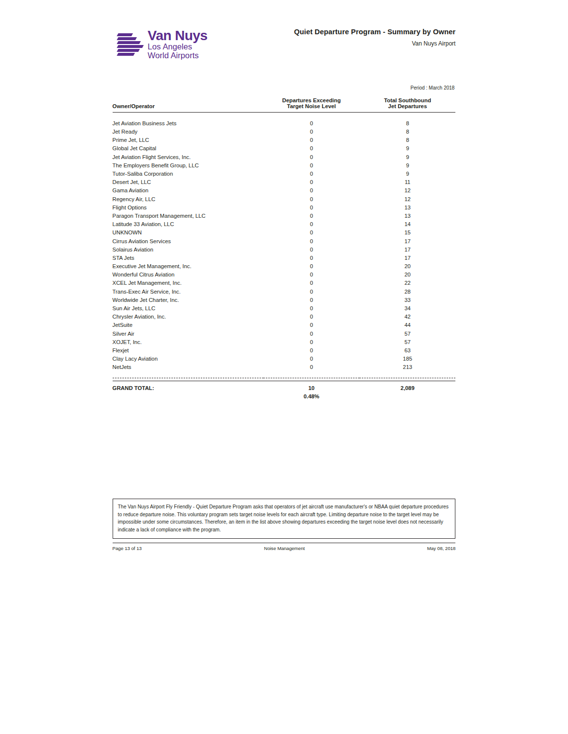Van Nuys
Los Angeles
World Airports
Quiet Departure Program - Summary by Owner
Van Nuys Airport
Period : March 2018
| Owner/Operator | Departures Exceeding Target Noise Level | Total Southbound Jet Departures |
| --- | --- | --- |
| Jet Aviation Business Jets | 0 | 8 |
| Jet Ready | 0 | 8 |
| Prime Jet, LLC | 0 | 8 |
| Global Jet Capital | 0 | 9 |
| Jet Aviation Flight Services, Inc. | 0 | 9 |
| The Employers Benefit Group, LLC | 0 | 9 |
| Tutor-Saliba Corporation | 0 | 9 |
| Desert Jet, LLC | 0 | 11 |
| Gama Aviation | 0 | 12 |
| Regency Air, LLC | 0 | 12 |
| Flight Options | 0 | 13 |
| Paragon Transport Management, LLC | 0 | 13 |
| Latitude 33 Aviation, LLC | 0 | 14 |
| UNKNOWN | 0 | 15 |
| Cirrus Aviation Services | 0 | 17 |
| Solairus Aviation | 0 | 17 |
| STA Jets | 0 | 17 |
| Executive Jet Management, Inc. | 0 | 20 |
| Wonderful Citrus Aviation | 0 | 20 |
| XCEL Jet Management, Inc. | 0 | 22 |
| Trans-Exec Air Service, Inc. | 0 | 28 |
| Worldwide Jet Charter, Inc. | 0 | 33 |
| Sun Air Jets, LLC | 0 | 34 |
| Chrysler Aviation, Inc. | 0 | 42 |
| JetSuite | 0 | 44 |
| Silver Air | 0 | 57 |
| XOJET, Inc. | 0 | 57 |
| Flexjet | 0 | 63 |
| Clay Lacy Aviation | 0 | 185 |
| NetJets | 0 | 213 |
| GRAND TOTAL: | 10 | 2,089 |
| | 0.48% | |
The Van Nuys Airport Fly Friendly - Quiet Departure Program asks that operators of jet aircraft use manufacturer's or NBAA quiet departure procedures to reduce departure noise. This voluntary program sets target noise levels for each aircraft type. Limiting departure noise to the target level may be impossible under some circumstances. Therefore, an item in the list above showing departures exceeding the target noise level does not necessarily indicate a lack of compliance with the program.
Page 13 of 13
Noise Management
May 08, 2018